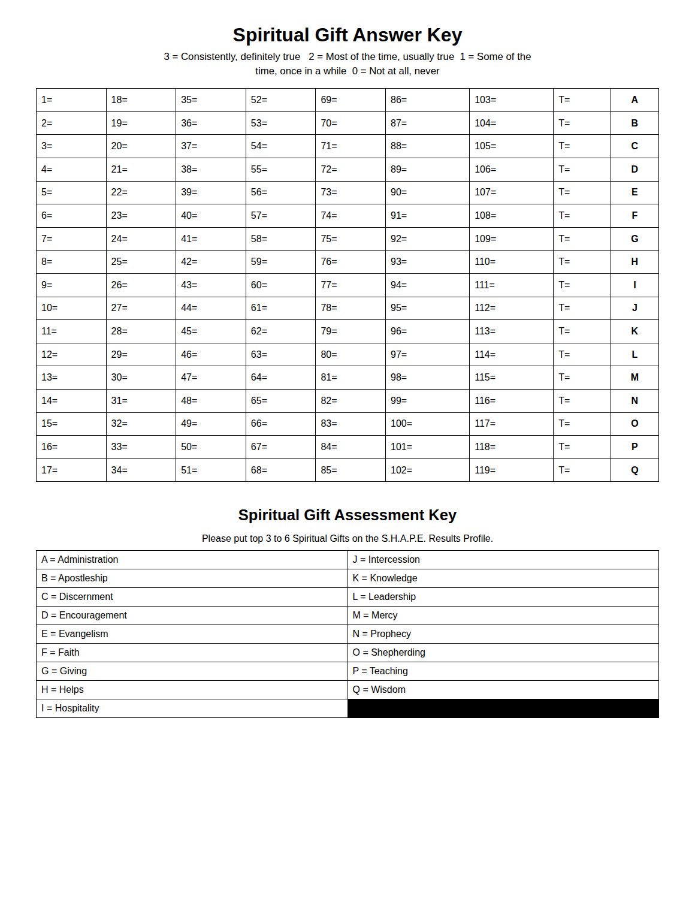Spiritual Gift Answer Key
3 = Consistently, definitely true 2 = Most of the time, usually true 1 = Some of the time, once in a while 0 = Not at all, never
| 1= | 18= | 35= | 52= | 69= | 86= | 103= | T= | A |
| 2= | 19= | 36= | 53= | 70= | 87= | 104= | T= | B |
| 3= | 20= | 37= | 54= | 71= | 88= | 105= | T= | C |
| 4= | 21= | 38= | 55= | 72= | 89= | 106= | T= | D |
| 5= | 22= | 39= | 56= | 73= | 90= | 107= | T= | E |
| 6= | 23= | 40= | 57= | 74= | 91= | 108= | T= | F |
| 7= | 24= | 41= | 58= | 75= | 92= | 109= | T= | G |
| 8= | 25= | 42= | 59= | 76= | 93= | 110= | T= | H |
| 9= | 26= | 43= | 60= | 77= | 94= | 111= | T= | I |
| 10= | 27= | 44= | 61= | 78= | 95= | 112= | T= | J |
| 11= | 28= | 45= | 62= | 79= | 96= | 113= | T= | K |
| 12= | 29= | 46= | 63= | 80= | 97= | 114= | T= | L |
| 13= | 30= | 47= | 64= | 81= | 98= | 115= | T= | M |
| 14= | 31= | 48= | 65= | 82= | 99= | 116= | T= | N |
| 15= | 32= | 49= | 66= | 83= | 100= | 117= | T= | O |
| 16= | 33= | 50= | 67= | 84= | 101= | 118= | T= | P |
| 17= | 34= | 51= | 68= | 85= | 102= | 119= | T= | Q |
Spiritual Gift Assessment Key
Please put top 3 to 6 Spiritual Gifts on the S.H.A.P.E. Results Profile.
| A = Administration | J = Intercession |
| B = Apostleship | K = Knowledge |
| C = Discernment | L = Leadership |
| D = Encouragement | M = Mercy |
| E = Evangelism | N = Prophecy |
| F = Faith | O = Shepherding |
| G = Giving | P = Teaching |
| H = Helps | Q = Wisdom |
| I = Hospitality | |